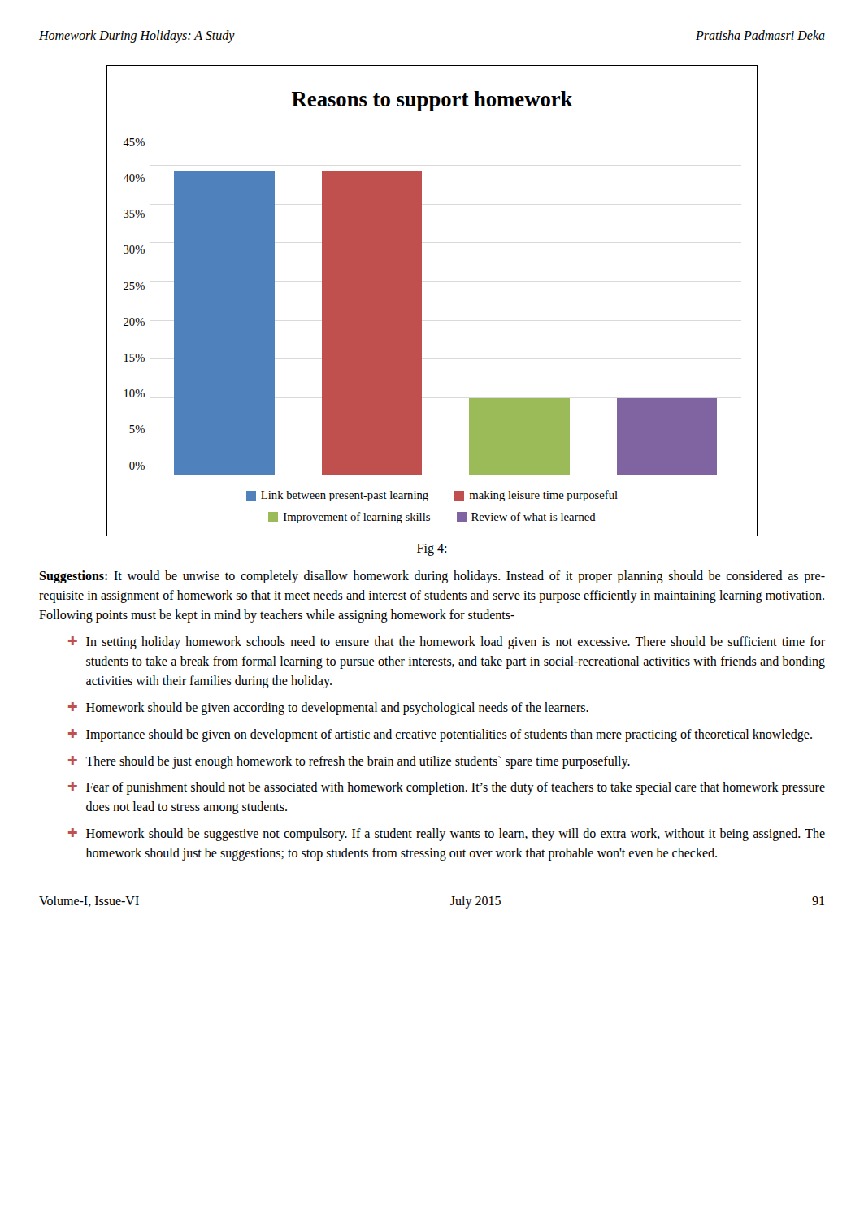Homework During Holidays: A Study Pratisha Padmasri Deka
Reasons to support homework
45% 40% 35% 30% 25% 20% 15% 10% 5% 0%
Link between present-past learning making leisure time purposeful
Improvement of learning skills Review of what is learned
Fig 4:
Suggestions: It would be unwise to completely disallow homework during holidays. Instead of it proper planning should be considered as pre-requisite in assignment of homework so that it meet needs and interest of students and serve its purpose efficiently in maintaining learning motivation. Following points must be kept in mind by teachers while assigning homework for students-
In setting holiday homework schools need to ensure that the homework load given is not excessive. There should be sufficient time for students to take a break from formal learning to pursue other interests, and take part in social-recreational activities with friends and bonding activities with their families during the holiday.
Homework should be given according to developmental and psychological needs of the learners.
Importance should be given on development of artistic and creative potentialities of students than mere practicing of theoretical knowledge.
There should be just enough homework to refresh the brain and utilize students` spare time purposefully.
Fear of punishment should not be associated with homework completion. It’s the duty of teachers to take special care that homework pressure does not lead to stress among students.
Homework should be suggestive not compulsory. If a student really wants to learn, they will do extra work, without it being assigned. The homework should just be suggestions; to stop students from stressing out over work that probable won't even be checked.
Volume-I, Issue-VI July 2015 91